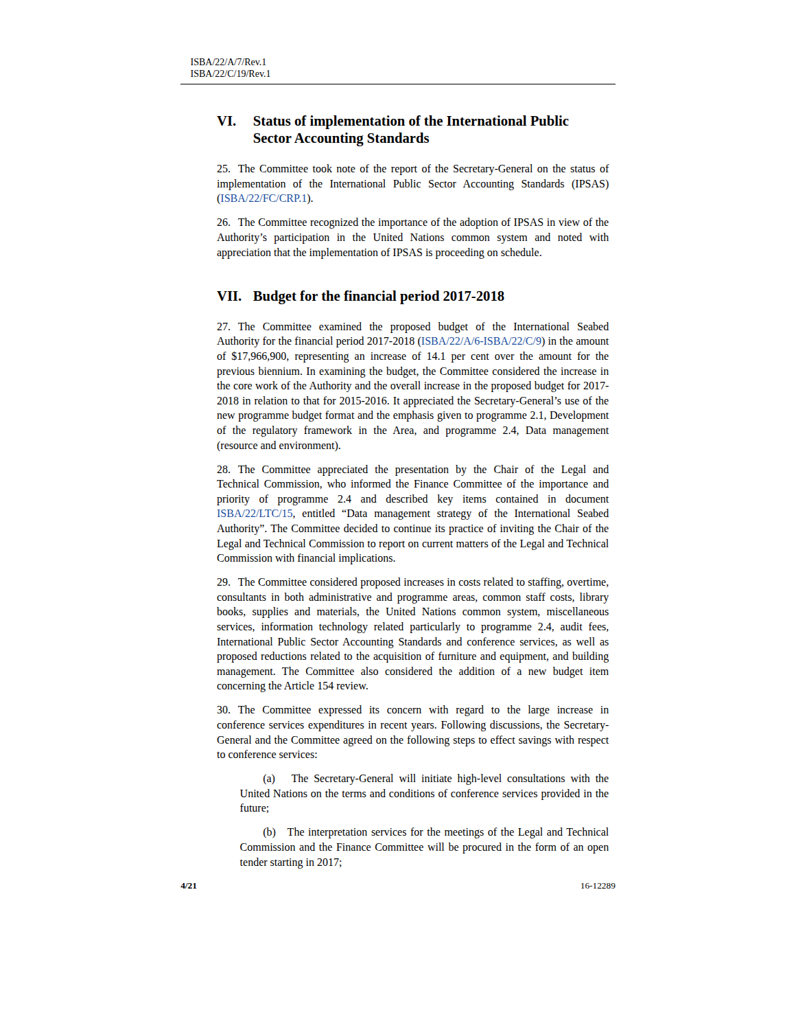ISBA/22/A/7/Rev.1
ISBA/22/C/19/Rev.1
VI. Status of implementation of the International Public Sector Accounting Standards
25. The Committee took note of the report of the Secretary-General on the status of implementation of the International Public Sector Accounting Standards (IPSAS) (ISBA/22/FC/CRP.1).
26. The Committee recognized the importance of the adoption of IPSAS in view of the Authority’s participation in the United Nations common system and noted with appreciation that the implementation of IPSAS is proceeding on schedule.
VII. Budget for the financial period 2017-2018
27. The Committee examined the proposed budget of the International Seabed Authority for the financial period 2017-2018 (ISBA/22/A/6-ISBA/22/C/9) in the amount of $17,966,900, representing an increase of 14.1 per cent over the amount for the previous biennium. In examining the budget, the Committee considered the increase in the core work of the Authority and the overall increase in the proposed budget for 2017-2018 in relation to that for 2015-2016. It appreciated the Secretary-General’s use of the new programme budget format and the emphasis given to programme 2.1, Development of the regulatory framework in the Area, and programme 2.4, Data management (resource and environment).
28. The Committee appreciated the presentation by the Chair of the Legal and Technical Commission, who informed the Finance Committee of the importance and priority of programme 2.4 and described key items contained in document ISBA/22/LTC/15, entitled “Data management strategy of the International Seabed Authority”. The Committee decided to continue its practice of inviting the Chair of the Legal and Technical Commission to report on current matters of the Legal and Technical Commission with financial implications.
29. The Committee considered proposed increases in costs related to staffing, overtime, consultants in both administrative and programme areas, common staff costs, library books, supplies and materials, the United Nations common system, miscellaneous services, information technology related particularly to programme 2.4, audit fees, International Public Sector Accounting Standards and conference services, as well as proposed reductions related to the acquisition of furniture and equipment, and building management. The Committee also considered the addition of a new budget item concerning the Article 154 review.
30. The Committee expressed its concern with regard to the large increase in conference services expenditures in recent years. Following discussions, the Secretary-General and the Committee agreed on the following steps to effect savings with respect to conference services:
(a) The Secretary-General will initiate high-level consultations with the United Nations on the terms and conditions of conference services provided in the future;
(b) The interpretation services for the meetings of the Legal and Technical Commission and the Finance Committee will be procured in the form of an open tender starting in 2017;
4/21 16-12289